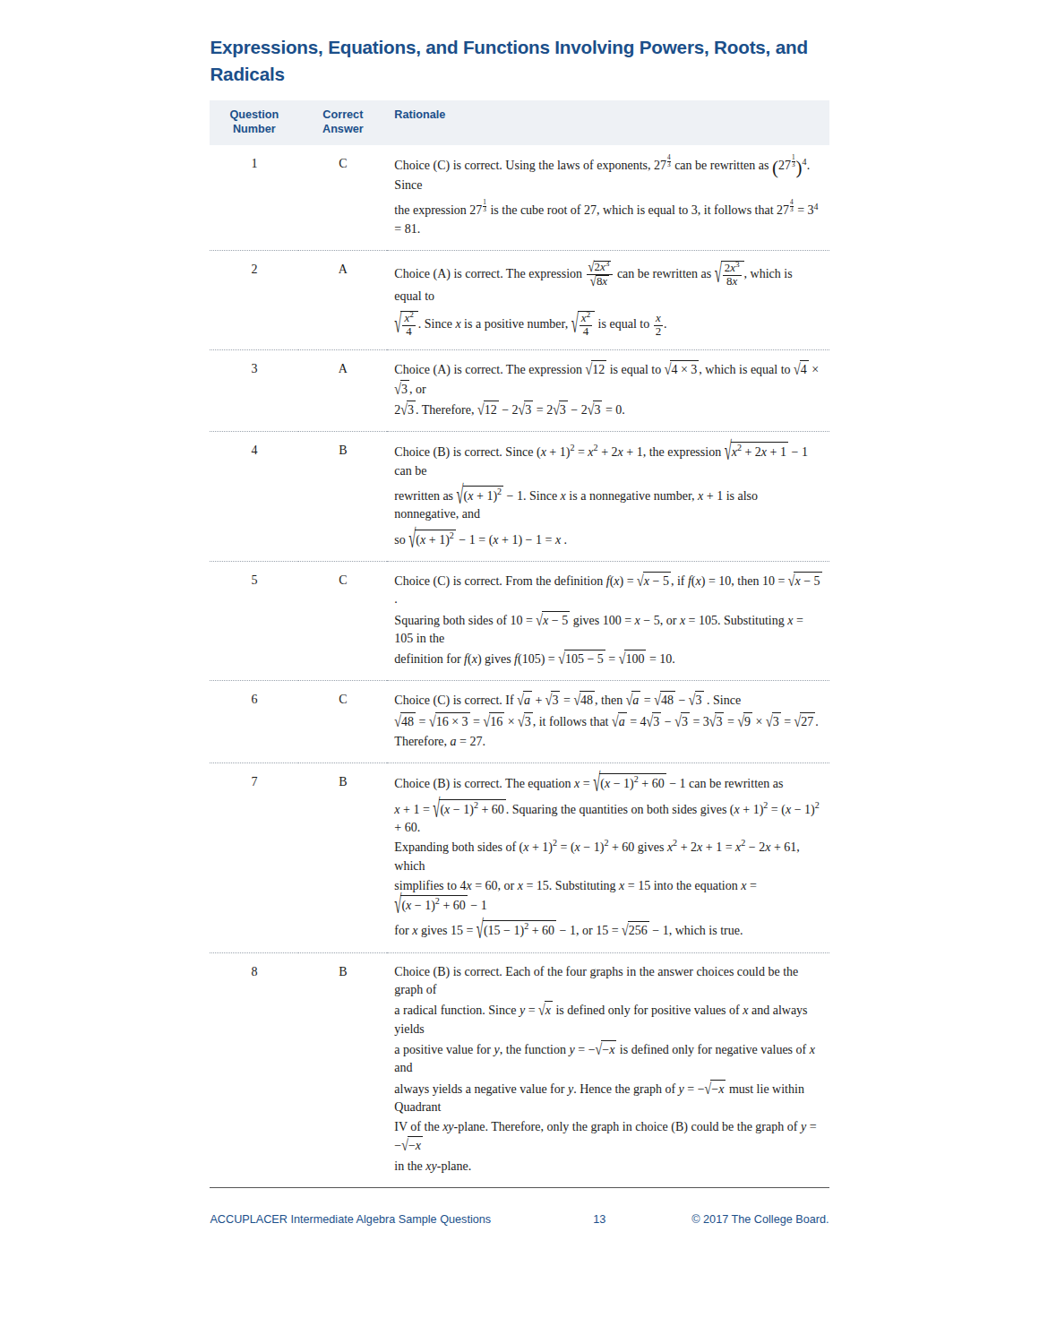Expressions, Equations, and Functions Involving Powers, Roots, and Radicals
| Question Number | Correct Answer | Rationale |
| --- | --- | --- |
| 1 | C | Choice (C) is correct. Using the laws of exponents, 27 4 3 can be rewritten as ( 27 1 3 ) 4 . Since the expression 27 1 3 is the cube root of 27, which is equal to 3, it follows that 27 4 3 = 3 4 = 81. |
| 2 | A | Choice (A) is correct. The expression √ 2 x 3 √ 8 x can be rewritten as √ 2 x 3 8 x , which is equal to √ x 2 4 . Since x is a positive number, √ x 2 4 is equal to x 2 . |
| 3 | A | Choice (A) is correct. The expression √ 12 is equal to √ 4 × 3 , which is equal to √ 4 × √ 3 , or 2 √ 3 . Therefore, √ 12 − 2 √ 3 = 2 √ 3 − 2 √ 3 = 0. |
| 4 | B | Choice (B) is correct. Since ( x + 1) 2 = x 2 + 2 x + 1, the expression √ x 2 + 2 x + 1 − 1 can be rewritten as √ ( x + 1) 2 − 1. Since x is a nonnegative number, x + 1 is also nonnegative, and so √ ( x + 1) 2 − 1 = ( x + 1) − 1 = x . |
| 5 | C | Choice (C) is correct. From the definition f ( x ) = √ x − 5 , if f ( x ) = 10, then 10 = √ x − 5 . Squaring both sides of 10 = √ x − 5 gives 100 = x − 5, or x = 105. Substituting x = 105 in the definition for f ( x ) gives f (105) = √ 105 − 5 = √ 100 = 10. |
| 6 | C | Choice (C) is correct. If √ a + √ 3 = √ 48 , then √ a = √ 48 − √ 3 . Since √ 48 = √ 16 × 3 = √ 16 × √ 3 , it follows that √ a = 4 √ 3 − √ 3 = 3 √ 3 = √ 9 × √ 3 = √ 27 . Therefore, a = 27. |
| 7 | B | Choice (B) is correct. The equation x = √ ( x − 1) 2 + 60 − 1 can be rewritten as x + 1 = √ ( x − 1) 2 + 60 . Squaring the quantities on both sides gives ( x + 1) 2 = ( x − 1) 2 + 60. Expanding both sides of ( x + 1) 2 = ( x − 1) 2 + 60 gives x 2 + 2 x + 1 = x 2 − 2 x + 61, which simplifies to 4 x = 60, or x = 15. Substituting x = 15 into the equation x = √ ( x − 1) 2 + 60 − 1 for x gives 15 = √ (15 − 1) 2 + 60 − 1, or 15 = √ 256 − 1, which is true. |
| 8 | B | Choice (B) is correct. Each of the four graphs in the answer choices could be the graph of a radical function. Since y = √ x is defined only for positive values of x and always yields a positive value for y , the function y = − √ − x is defined only for negative values of x and always yields a negative value for y . Hence the graph of y = − √ − x must lie within Quadrant IV of the xy -plane. Therefore, only the graph in choice (B) could be the graph of y = − √ − x in the xy -plane. |
ACCUPLACER Intermediate Algebra Sample Questions
13
© 2017 The College Board.